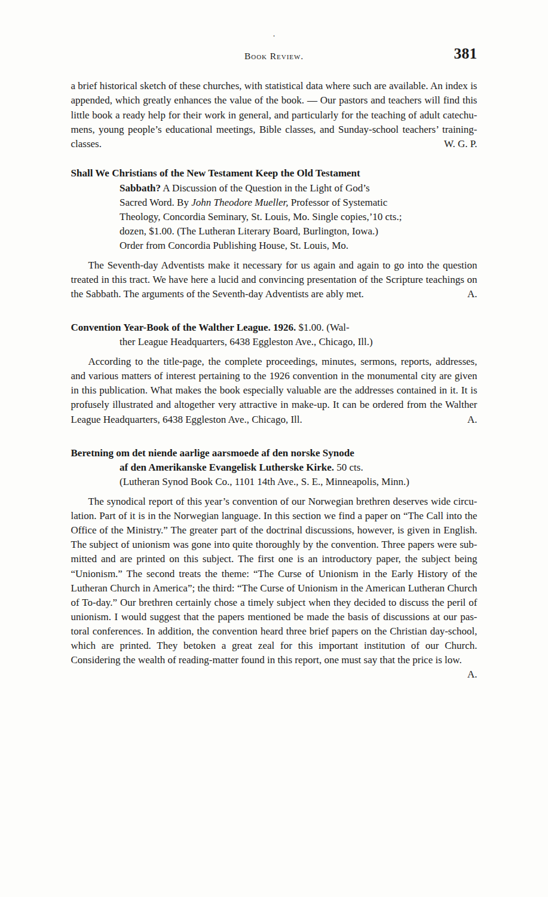·
Book Review. 381
a brief historical sketch of these churches, with statistical data where such are available. An index is appended, which greatly enhances the value of the book. — Our pastors and teachers will find this little book a ready help for their work in general, and particularly for the teaching of adult catechumens, young people’s educational meetings, Bible classes, and Sunday-school teachers’ training-classes. W. G. P.
Shall We Christians of the New Testament Keep the Old Testament Sabbath? A Discussion of the Question in the Light of God’s Sacred Word. By John Theodore Mueller, Professor of Systematic Theology, Concordia Seminary, St. Louis, Mo. Single copies,’10 cts.; dozen, $1.00. (The Lutheran Literary Board, Burlington, Iowa.) Order from Concordia Publishing House, St. Louis, Mo.
The Seventh-day Adventists make it necessary for us again and again to go into the question treated in this tract. We have here a lucid and convincing presentation of the Scripture teachings on the Sabbath. The arguments of the Seventh-day Adventists are ably met. A.
Convention Year-Book of the Walther League. 1926. $1.00. (Wal- ther League Headquarters, 6438 Eggleston Ave., Chicago, Ill.)
According to the title-page, the complete proceedings, minutes, sermons, reports, addresses, and various matters of interest pertaining to the 1926 convention in the monumental city are given in this publication. What makes the book especially valuable are the addresses contained in it. It is profusely illustrated and altogether very attractive in make-up. It can be ordered from the Walther League Headquarters, 6438 Eggleston Ave., Chicago, Ill. A.
Beretning om det niende aarlige aarsmoede af den norske Synode af den Amerikanske Evangelisk Lutherske Kirke. 50 cts. (Lutheran Synod Book Co., 1101 14th Ave., S. E., Minneapolis, Minn.)
The synodical report of this year’s convention of our Norwegian brethren deserves wide circulation. Part of it is in the Norwegian language. In this section we find a paper on “The Call into the Office of the Ministry.” The greater part of the doctrinal discussions, however, is given in English. The subject of unionism was gone into quite thoroughly by the convention. Three papers were submitted and are printed on this subject. The first one is an introductory paper, the subject being “Unionism.” The second treats the theme: “The Curse of Unionism in the Early History of the Lutheran Church in America”; the third: “The Curse of Unionism in the American Lutheran Church of To-day.” Our brethren certainly chose a timely subject when they decided to discuss the peril of unionism. I would suggest that the papers mentioned be made the basis of discussions at our pastoral conferences. In addition, the convention heard three brief papers on the Christian day-school, which are printed. They betoken a great zeal for this important institution of our Church. Considering the wealth of reading-matter found in this report, one must say that the price is low. A.